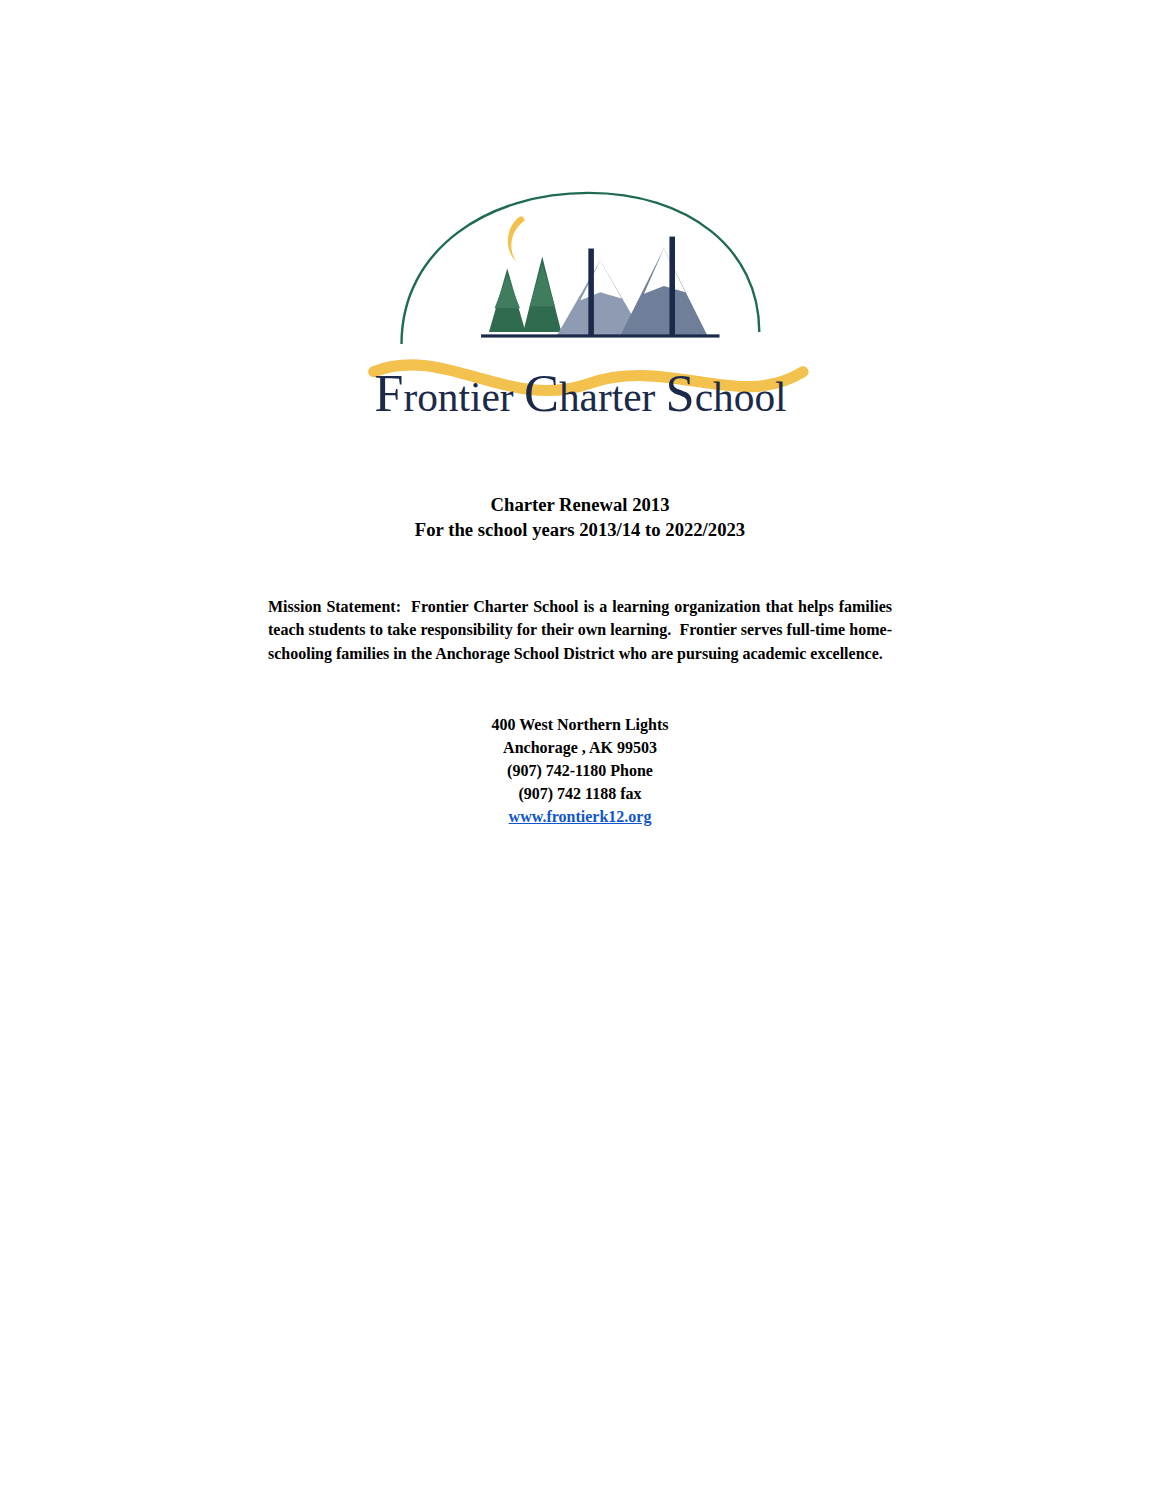Frontier Charter School
Charter Renewal 2013
For the school years 2013/14 to 2022/2023
Mission Statement: Frontier Charter School is a learning organization that helps families teach students to take responsibility for their own learning. Frontier serves full-time home-schooling families in the Anchorage School District who are pursuing academic excellence.
400 West Northern Lights
Anchorage , AK 99503
(907) 742-1180 Phone
(907) 742 1188 fax
www.frontierk12.org